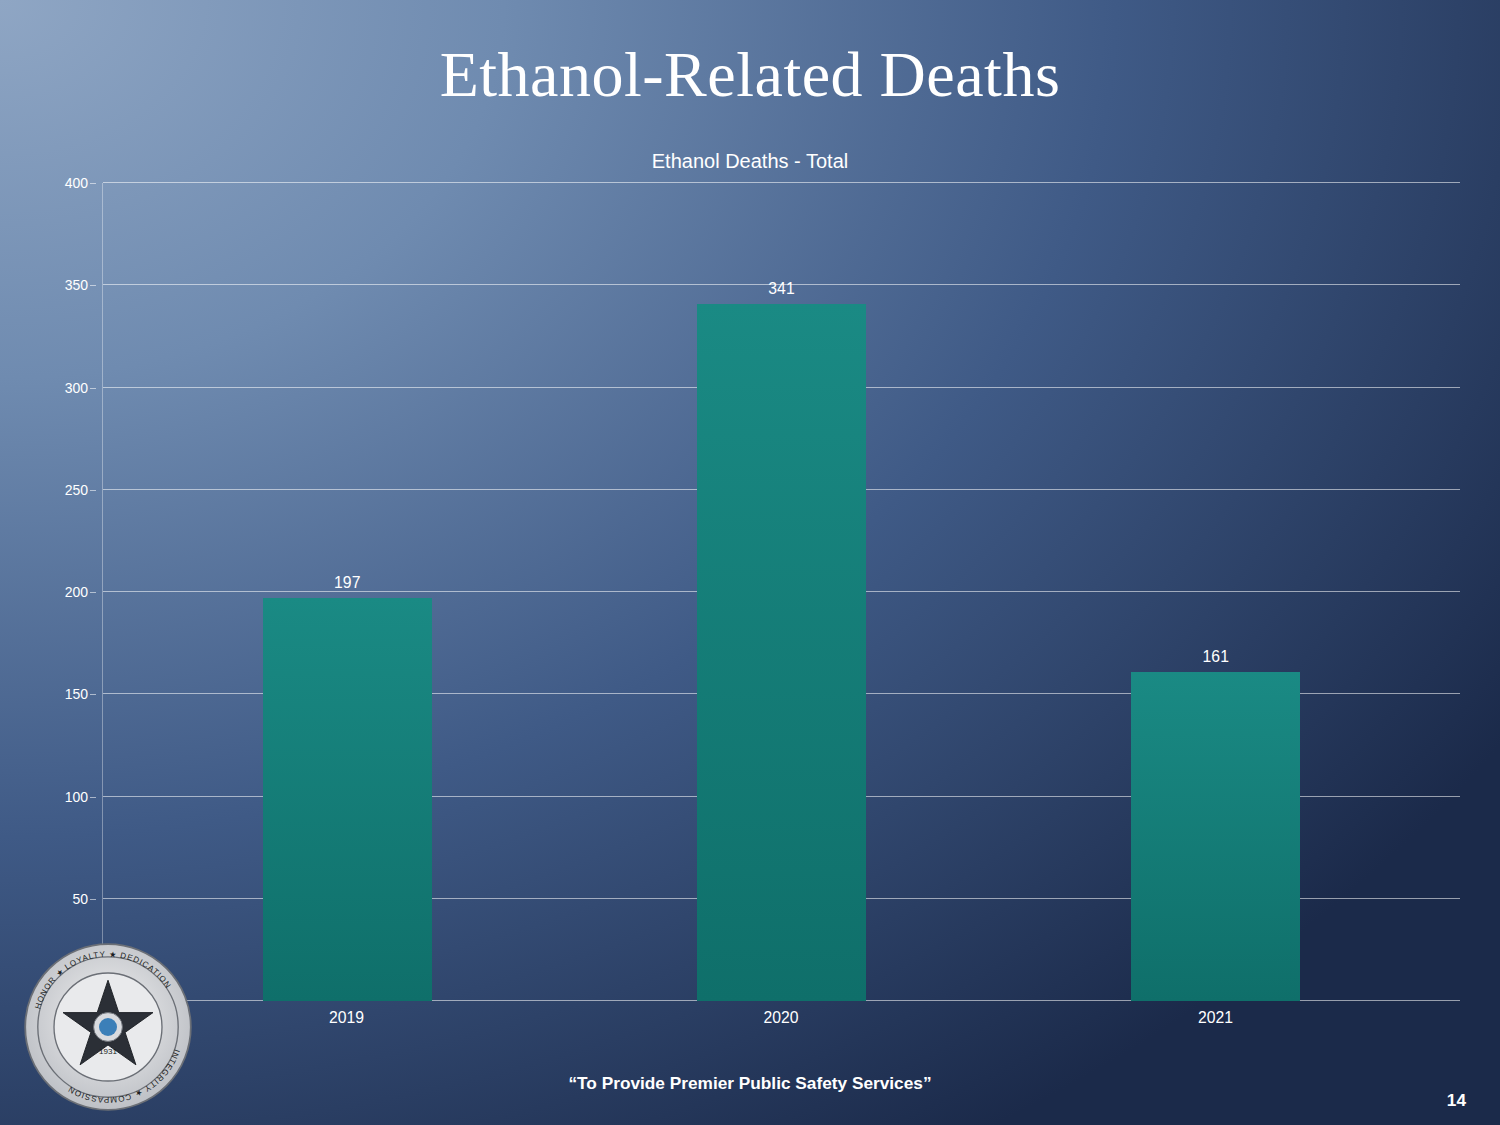Ethanol-Related Deaths
Ethanol Deaths - Total
400 350 300 250 200 150 100 50 0
197
341
161
2019
2020
2021
1931 HONOR ★ LOYALTY ★ DEDICATION INTEGRITY ★ COMPASSION
“To Provide Premier Public Safety Services”
14